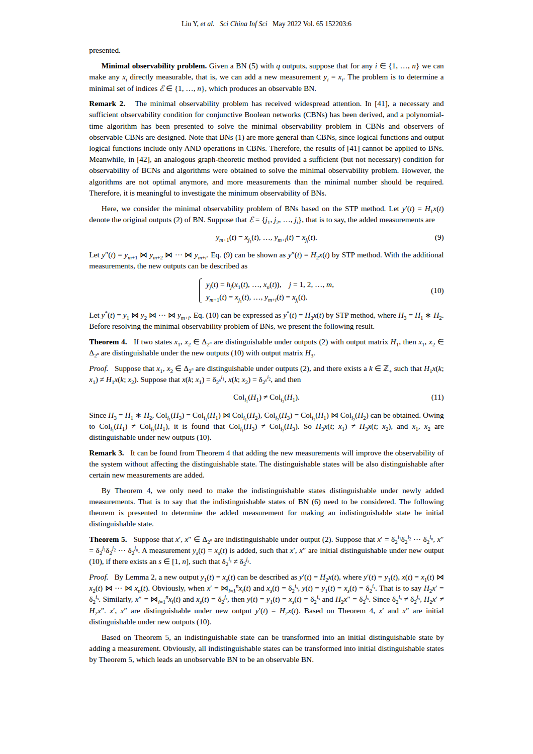Liu Y, et al. Sci China Inf Sci May 2022 Vol. 65 152203:6
presented.
Minimal observability problem. Given a BN (5) with q outputs, suppose that for any i ∈ {1, …, n} we can make any xi directly measurable, that is, we can add a new measurement yi = xi. The problem is to determine a minimal set of indices ℰ ∈ {1, …, n}, which produces an observable BN.
Remark 2. The minimal observability problem has received widespread attention. In [41], a necessary and sufficient observability condition for conjunctive Boolean networks (CBNs) has been derived, and a polynomial-time algorithm has been presented to solve the minimal observability problem in CBNs and observers of observable CBNs are designed. Note that BNs (1) are more general than CBNs, since logical functions and output logical functions include only AND operations in CBNs. Therefore, the results of [41] cannot be applied to BNs. Meanwhile, in [42], an analogous graph-theoretic method provided a sufficient (but not necessary) condition for observability of BCNs and algorithms were obtained to solve the minimal observability problem. However, the algorithms are not optimal anymore, and more measurements than the minimal number should be required. Therefore, it is meaningful to investigate the minimum observability of BNs.
Here, we consider the minimal observability problem of BNs based on the STP method. Let y′(t) = H1x(t) denote the original outputs (2) of BN. Suppose that ℰ = {j1, j2, …, ji}, that is to say, the added measurements are
ym+1(t) = xj1(t), …, ym+i(t) = xji(t). (9)
Let y″(t) = ym+1 ⋈ ym+2 ⋈ ··· ⋈ ym+i. Eq. (9) can be shown as y″(t) = H2x(t) by STP method. With the additional measurements, the new outputs can be described as
yj(t) = hj(x1(t), …, xn(t)), j = 1, 2, …, m, ym+1(t) = xj1(t), …, ym+i(t) = xji(t). (10)
Let y*(t) = y1 ⋈ y2 ⋈ ··· ⋈ ym+i. Eq. (10) can be expressed as y*(t) = H3x(t) by STP method, where H3 = H1 ∗ H2. Before resolving the minimal observability problem of BNs, we present the following result.
Theorem 4. If two states x1, x2 ∈ Δ2n are distinguishable under outputs (2) with output matrix H1, then x1, x2 ∈ Δ2n are distinguishable under the new outputs (10) with output matrix H3.
Proof. Suppose that x1, x2 ∈ Δ2n are distinguishable under outputs (2), and there exists a k ∈ ℤ+ such that H1x(k; x1) ≠ H1x(k; x2). Suppose that x(k; x1) = δ2ni1, x(k; x2) = δ2ni2, and then
Coli1(H1) ≠ Coli2(H1). (11)
Since H3 = H1 ∗ H2, Coli1(H3) = Coli1(H1) ⋈ Coli1(H2), Coli2(H3) = Coli2(H1) ⋈ Coli2(H2) can be obtained. Owing to Coli1(H1) ≠ Coli2(H1), it is found that Coli1(H3) ≠ Coli2(H3). So H3x(t; x1) ≠ H3x(t; x2), and x1, x2 are distinguishable under new outputs (10).
Remark 3. It can be found from Theorem 4 that adding the new measurements will improve the observability of the system without affecting the distinguishable state. The distinguishable states will be also distinguishable after certain new measurements are added.
By Theorem 4, we only need to make the indistinguishable states distinguishable under newly added measurements. That is to say that the indistinguishable states of BN (6) need to be considered. The following theorem is presented to determine the added measurement for making an indistinguishable state be initial distinguishable state.
Theorem 5. Suppose that x′, x″ ∈ Δ2n are indistinguishable under output (2). Suppose that x′ = δ2i1δ2i2 ··· δ2in, x″ = δ2j1δ2j2 ··· δ2jn. A measurement ys(t) = xs(t) is added, such that x′, x″ are initial distinguishable under new output (10), if there exists an s ∈ [1, n], such that δ2is ≠ δ2js.
Proof. By Lemma 2, a new output y1(t) = xs(t) can be described as y′(t) = H2x(t), where y′(t) = y1(t), x(t) = x1(t) ⋈ x2(t) ⋈ ··· ⋈ xn(t). Obviously, when x′ = ⋈i=1nxi(t) and xs(t) = δ2is, y(t) = y1(t) = xs(t) = δ2is. That is to say H2x′ = δ2is. Similarly, x″ = ⋈i=1nxi(t) and xs(t) = δ2js, then y(t) = y1(t) = xs(t) = δ2is and H2x″ = δ2js. Since δ2is ≠ δ2js, H2x′ ≠ H2x″. x′, x″ are distinguishable under new output y′(t) = H2x(t). Based on Theorem 4, x′ and x″ are initial distinguishable under new outputs (10).
Based on Theorem 5, an indistinguishable state can be transformed into an initial distinguishable state by adding a measurement. Obviously, all indistinguishable states can be transformed into initial distinguishable states by Theorem 5, which leads an unobservable BN to be an observable BN.